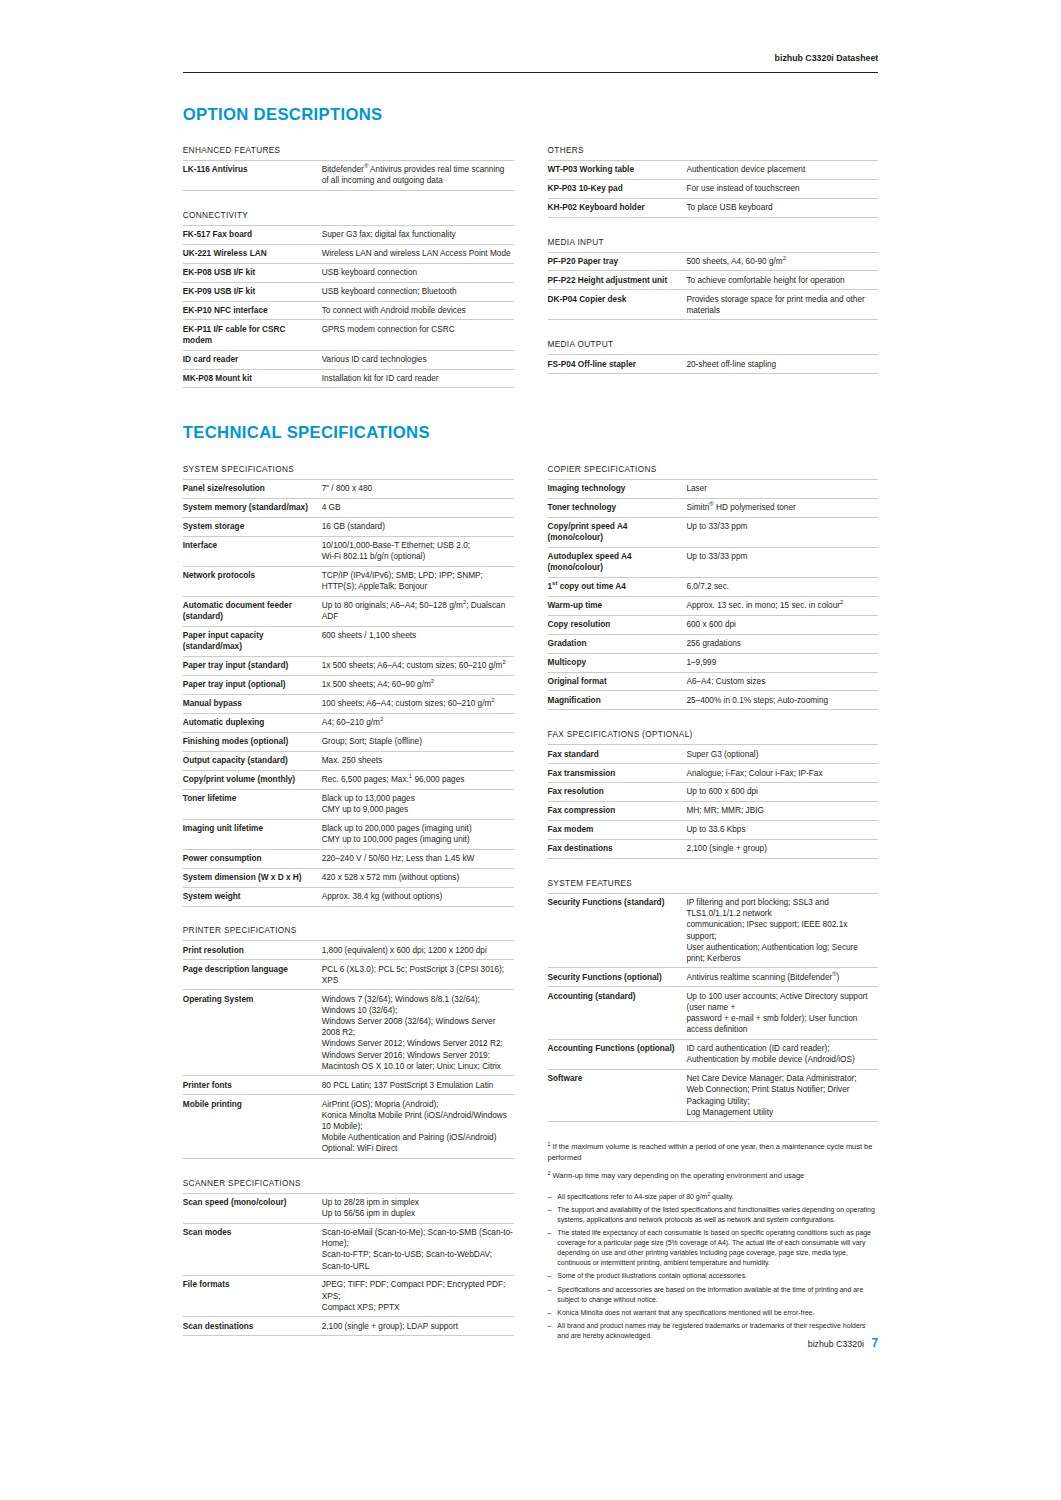bizhub C3320i Datasheet
Option descriptions
Enhanced features
| LK-116 Antivirus | Bitdefender ® Antivirus provides real time scanning of all incoming and outgoing data |
Connectivity
| FK-517 Fax board | Super G3 fax; digital fax functionality |
| UK-221 Wireless LAN | Wireless LAN and wireless LAN Access Point Mode |
| EK-P08 USB I/F kit | USB keyboard connection |
| EK-P09 USB I/F kit | USB keyboard connection; Bluetooth |
| EK-P10 NFC interface | To connect with Android mobile devices |
| EK-P11 I/F cable for CSRC modem | GPRS modem connection for CSRC |
| ID card reader | Various ID card technologies |
| MK-P08 Mount kit | Installation kit for ID card reader |
Others
| WT-P03 Working table | Authentication device placement |
| KP-P03 10-Key pad | For use instead of touchscreen |
| KH-P02 Keyboard holder | To place USB keyboard |
Media input
| PF-P20 Paper tray | 500 sheets, A4, 60-90 g/m 2 |
| PF-P22 Height adjustment unit | To achieve comfortable height for operation |
| DK-P04 Copier desk | Provides storage space for print media and other materials |
Media output
| FS-P04 Off-line stapler | 20-sheet off-line stapling |
Technical specifications
System specifications
| Panel size/resolution | 7” / 800 x 480 |
| System memory (standard/max) | 4 GB |
| System storage | 16 GB (standard) |
| Interface | 10/100/1,000-Base-T Ethernet; USB 2.0; Wi-Fi 802.11 b/g/n (optional) |
| Network protocols | TCP/IP (IPv4/IPv6); SMB; LPD; IPP; SNMP; HTTP(S); AppleTalk; Bonjour |
| Automatic document feeder (standard) | Up to 80 originals; A6–A4; 50–128 g/m 2 ; Dualscan ADF |
| Paper input capacity (standard/max) | 600 sheets / 1,100 sheets |
| Paper tray input (standard) | 1x 500 sheets; A6–A4; custom sizes; 60–210 g/m 2 |
| Paper tray input (optional) | 1x 500 sheets; A4; 60–90 g/m 2 |
| Manual bypass | 100 sheets; A6–A4; custom sizes; 60–210 g/m 2 |
| Automatic duplexing | A4; 60–210 g/m 2 |
| Finishing modes (optional) | Group; Sort; Staple (offline) |
| Output capacity (standard) | Max. 250 sheets |
| Copy/print volume (monthly) | Rec. 6,500 pages; Max. 1 96,000 pages |
| Toner lifetime | Black up to 13,000 pages CMY up to 9,000 pages |
| Imaging unit lifetime | Black up to 200,000 pages (imaging unit) CMY up to 100,000 pages (imaging unit) |
| Power consumption | 220–240 V / 50/60 Hz; Less than 1.45 kW |
| System dimension (W x D x H) | 420 x 528 x 572 mm (without options) |
| System weight | Approx. 38.4 kg (without options) |
Printer specifications
| Print resolution | 1,800 (equivalent) x 600 dpi; 1200 x 1200 dpi |
| Page description language | PCL 6 (XL3.0); PCL 5c; PostScript 3 (CPSI 3016); XPS |
| Operating System | Windows 7 (32/64); Windows 8/8.1 (32/64); Windows 10 (32/64); Windows Server 2008 (32/64); Windows Server 2008 R2; Windows Server 2012; Windows Server 2012 R2; Windows Server 2016; Windows Server 2019; Macintosh OS X 10.10 or later; Unix; Linux; Citrix |
| Printer fonts | 80 PCL Latin; 137 PostScript 3 Emulation Latin |
| Mobile printing | AirPrint (iOS); Mopria (Android); Konica Minolta Mobile Print (iOS/Android/Windows 10 Mobile); Mobile Authentication and Pairing (iOS/Android) Optional: WiFi Direct |
Scanner specifications
| Scan speed (mono/colour) | Up to 28/28 ipm in simplex Up to 56/56 ipm in duplex |
| Scan modes | Scan-to-eMail (Scan-to-Me); Scan-to-SMB (Scan-to-Home); Scan-to-FTP; Scan-to-USB; Scan-to-WebDAV; Scan-to-URL |
| File formats | JPEG; TIFF; PDF; Compact PDF; Encrypted PDF; XPS; Compact XPS; PPTX |
| Scan destinations | 2,100 (single + group); LDAP support |
Copier specifications
| Imaging technology | Laser |
| Toner technology | Simitri ® HD polymerised toner |
| Copy/print speed A4 (mono/colour) | Up to 33/33 ppm |
| Autoduplex speed A4 (mono/colour) | Up to 33/33 ppm |
| 1 st copy out time A4 | 6.0/7.2 sec. |
| Warm-up time | Approx. 13 sec. in mono; 15 sec. in colour 2 |
| Copy resolution | 600 x 600 dpi |
| Gradation | 256 gradations |
| Multicopy | 1–9,999 |
| Original format | A6–A4; Custom sizes |
| Magnification | 25–400% in 0.1% steps; Auto-zooming |
Fax specifications (optional)
| Fax standard | Super G3 (optional) |
| Fax transmission | Analogue; i-Fax; Colour i-Fax; IP-Fax |
| Fax resolution | Up to 600 x 600 dpi |
| Fax compression | MH; MR; MMR; JBIG |
| Fax modem | Up to 33.6 Kbps |
| Fax destinations | 2,100 (single + group) |
System features
| Security Functions (standard) | IP filtering and port blocking; SSL3 and TLS1.0/1.1/1.2 network communication; IPsec support; IEEE 802.1x support; User authentication; Authentication log; Secure print; Kerberos |
| Security Functions (optional) | Antivirus realtime scanning (Bitdefender ® ) |
| Accounting (standard) | Up to 100 user accounts; Active Directory support (user name + password + e-mail + smb folder); User function access definition |
| Accounting Functions (optional) | ID card authentication (ID card reader); Authentication by mobile device (Android/iOS) |
| Software | Net Care Device Manager; Data Administrator; Web Connection; Print Status Notifier; Driver Packaging Utility; Log Management Utility |
1 If the maximum volume is reached within a period of one year, then a maintenance cycle must be performed
2 Warm-up time may vary depending on the operating environment and usage
All specifications refer to A4-size paper of 80 g/m2 quality.
The support and availability of the listed specifications and functionalities varies depending on operating systems, applications and network protocols as well as network and system configurations.
The stated life expectancy of each consumable is based on specific operating conditions such as page coverage for a particular page size (5% coverage of A4). The actual life of each consumable will vary depending on use and other printing variables including page coverage, page size, media type, continuous or intermittent printing, ambient temperature and humidity.
Some of the product illustrations contain optional accessories.
Specifications and accessories are based on the information available at the time of printing and are subject to change without notice.
Konica Minolta does not warrant that any specifications mentioned will be error-free.
All brand and product names may be registered trademarks or trademarks of their respective holders and are hereby acknowledged.
bizhub C3320i7